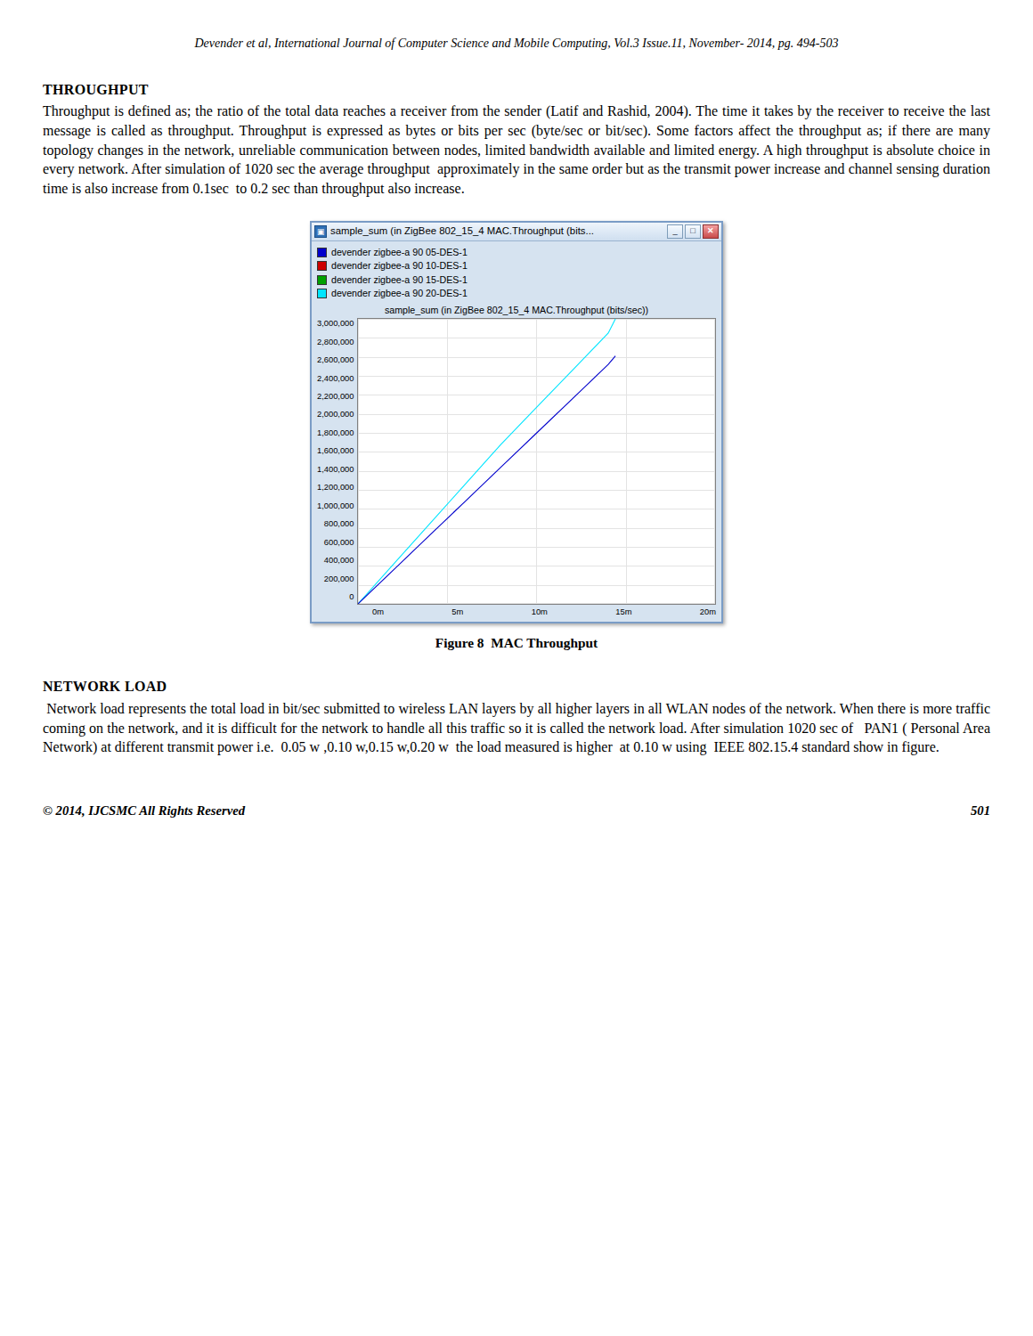Devender et al, International Journal of Computer Science and Mobile Computing, Vol.3 Issue.11, November- 2014, pg. 494-503
Throughput
Throughput is defined as; the ratio of the total data reaches a receiver from the sender (Latif and Rashid, 2004). The time it takes by the receiver to receive the last message is called as throughput. Throughput is expressed as bytes or bits per sec (byte/sec or bit/sec). Some factors affect the throughput as; if there are many topology changes in the network, unreliable communication between nodes, limited bandwidth available and limited energy. A high throughput is absolute choice in every network. After simulation of 1020 sec the average throughput approximately in the same order but as the transmit power increase and channel sensing duration time is also increase from 0.1sec to 0.2 sec than throughput also increase.
▣sample_sum (in ZigBee 802_15_4 MAC.Throughput (bits...
_
□
✕
devender zigbee-a 90 05-DES-1
devender zigbee-a 90 10-DES-1
devender zigbee-a 90 15-DES-1
devender zigbee-a 90 20-DES-1
sample_sum (in ZigBee 802_15_4 MAC.Throughput (bits/sec))
3,000,000
2,800,000
2,600,000
2,400,000
2,200,000
2,000,000
1,800,000
1,600,000
1,400,000
1,200,000
1,000,000
800,000
600,000
400,000
200,000
0
0m 5m 10m 15m 20m
Figure 8 MAC Throughput
Network Load
Network load represents the total load in bit/sec submitted to wireless LAN layers by all higher layers in all WLAN nodes of the network. When there is more traffic coming on the network, and it is difficult for the network to handle all this traffic so it is called the network load. After simulation 1020 sec of PAN1 ( Personal Area Network) at different transmit power i.e. 0.05 w ,0.10 w,0.15 w,0.20 w the load measured is higher at 0.10 w using IEEE 802.15.4 standard show in figure.
© 2014, IJCSMC All Rights Reserved
501